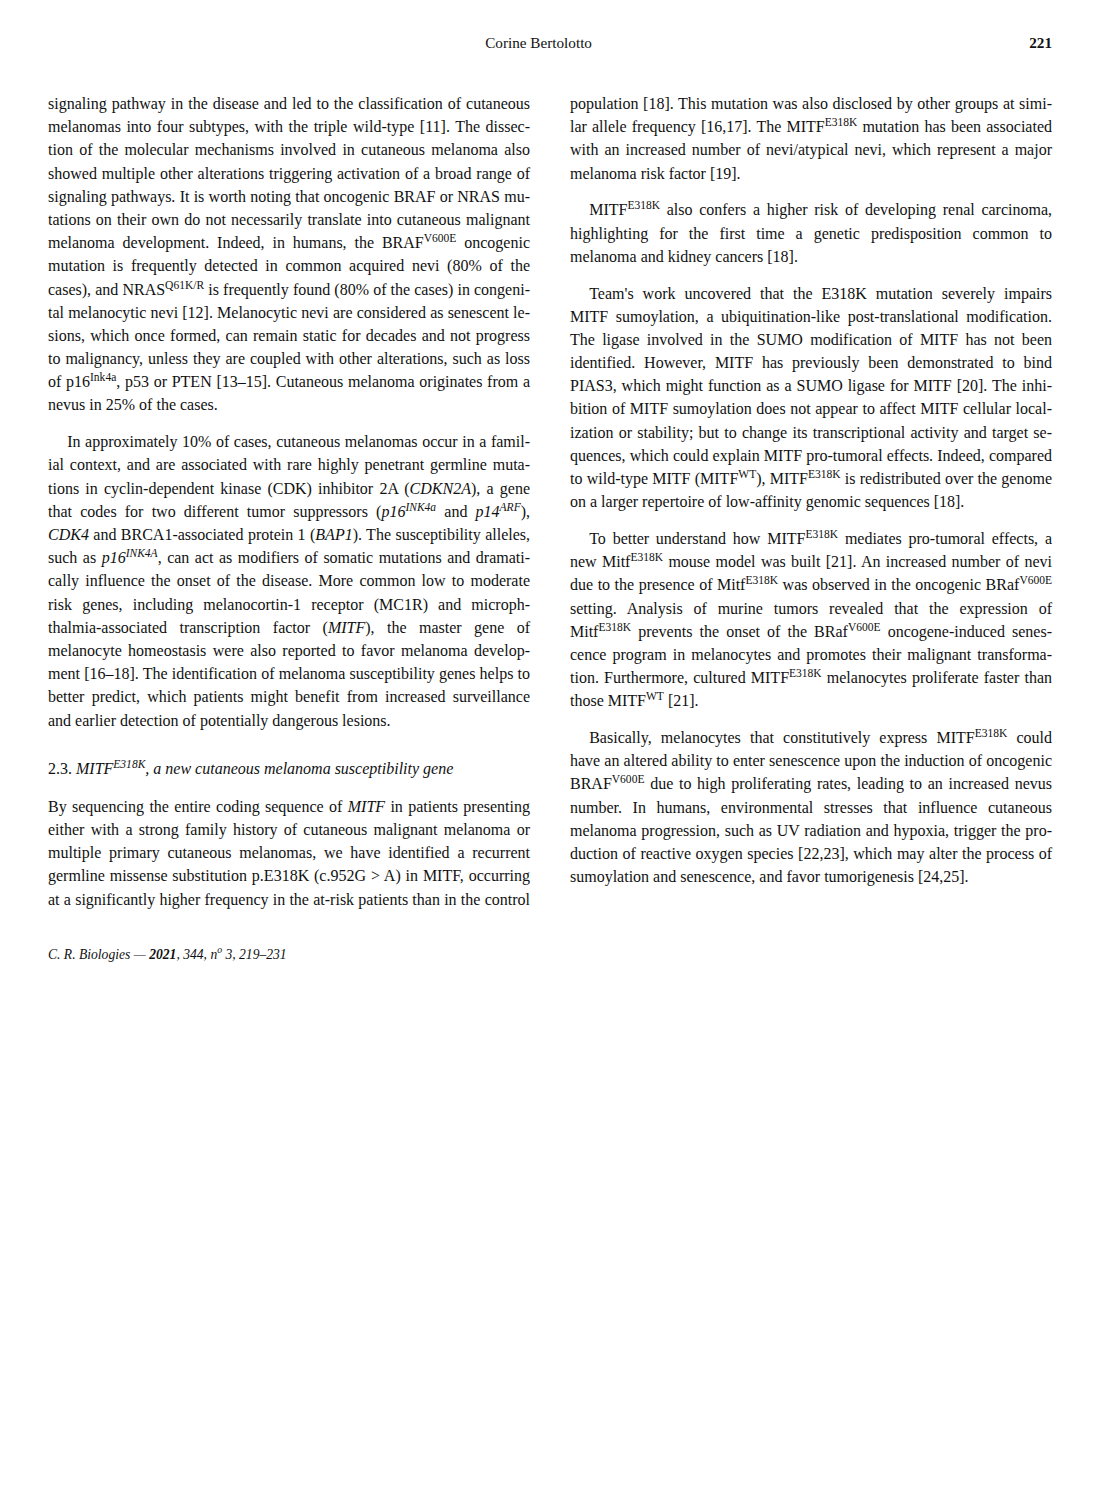Corine Bertolotto 221
signaling pathway in the disease and led to the classification of cutaneous melanomas into four subtypes, with the triple wild-type [11]. The dissection of the molecular mechanisms involved in cutaneous melanoma also showed multiple other alterations triggering activation of a broad range of signaling pathways. It is worth noting that oncogenic BRAF or NRAS mutations on their own do not necessarily translate into cutaneous malignant melanoma development. Indeed, in humans, the BRAFV600E oncogenic mutation is frequently detected in common acquired nevi (80% of the cases), and NRASQ61K/R is frequently found (80% of the cases) in congenital melanocytic nevi [12]. Melanocytic nevi are considered as senescent lesions, which once formed, can remain static for decades and not progress to malignancy, unless they are coupled with other alterations, such as loss of p16Ink4a, p53 or PTEN [13–15]. Cutaneous melanoma originates from a nevus in 25% of the cases.
In approximately 10% of cases, cutaneous melanomas occur in a familial context, and are associated with rare highly penetrant germline mutations in cyclin-dependent kinase (CDK) inhibitor 2A (CDKN2A), a gene that codes for two different tumor suppressors (p16INK4a and p14ARF), CDK4 and BRCA1-associated protein 1 (BAP1). The susceptibility alleles, such as p16INK4A, can act as modifiers of somatic mutations and dramatically influence the onset of the disease. More common low to moderate risk genes, including melanocortin-1 receptor (MC1R) and microphthalmia-associated transcription factor (MITF), the master gene of melanocyte homeostasis were also reported to favor melanoma development [16–18]. The identification of melanoma susceptibility genes helps to better predict, which patients might benefit from increased surveillance and earlier detection of potentially dangerous lesions.
2.3. MITFE318K, a new cutaneous melanoma susceptibility gene
By sequencing the entire coding sequence of MITF in patients presenting either with a strong family history of cutaneous malignant melanoma or multiple primary cutaneous melanomas, we have identified a recurrent germline missense substitution p.E318K (c.952G > A) in MITF, occurring at a significantly higher frequency in the at-risk patients than in the control population [18]. This mutation was also disclosed by other groups at similar allele frequency [16,17]. The MITFE318K mutation has been associated with an increased number of nevi/atypical nevi, which represent a major melanoma risk factor [19].
MITFE318K also confers a higher risk of developing renal carcinoma, highlighting for the first time a genetic predisposition common to melanoma and kidney cancers [18].
Team's work uncovered that the E318K mutation severely impairs MITF sumoylation, a ubiquitination-like post-translational modification. The ligase involved in the SUMO modification of MITF has not been identified. However, MITF has previously been demonstrated to bind PIAS3, which might function as a SUMO ligase for MITF [20]. The inhibition of MITF sumoylation does not appear to affect MITF cellular localization or stability; but to change its transcriptional activity and target sequences, which could explain MITF pro-tumoral effects. Indeed, compared to wild-type MITF (MITFWT), MITFE318K is redistributed over the genome on a larger repertoire of low-affinity genomic sequences [18].
To better understand how MITFE318K mediates pro-tumoral effects, a new MitfE318K mouse model was built [21]. An increased number of nevi due to the presence of MitfE318K was observed in the oncogenic BRafV600E setting. Analysis of murine tumors revealed that the expression of MitfE318K prevents the onset of the BRafV600E oncogene-induced senescence program in melanocytes and promotes their malignant transformation. Furthermore, cultured MITFE318K melanocytes proliferate faster than those MITFWT [21].
Basically, melanocytes that constitutively express MITFE318K could have an altered ability to enter senescence upon the induction of oncogenic BRAFV600E due to high proliferating rates, leading to an increased nevus number. In humans, environmental stresses that influence cutaneous melanoma progression, such as UV radiation and hypoxia, trigger the production of reactive oxygen species [22,23], which may alter the process of sumoylation and senescence, and favor tumorigenesis [24,25].
C. R. Biologies — 2021, 344, no 3, 219–231